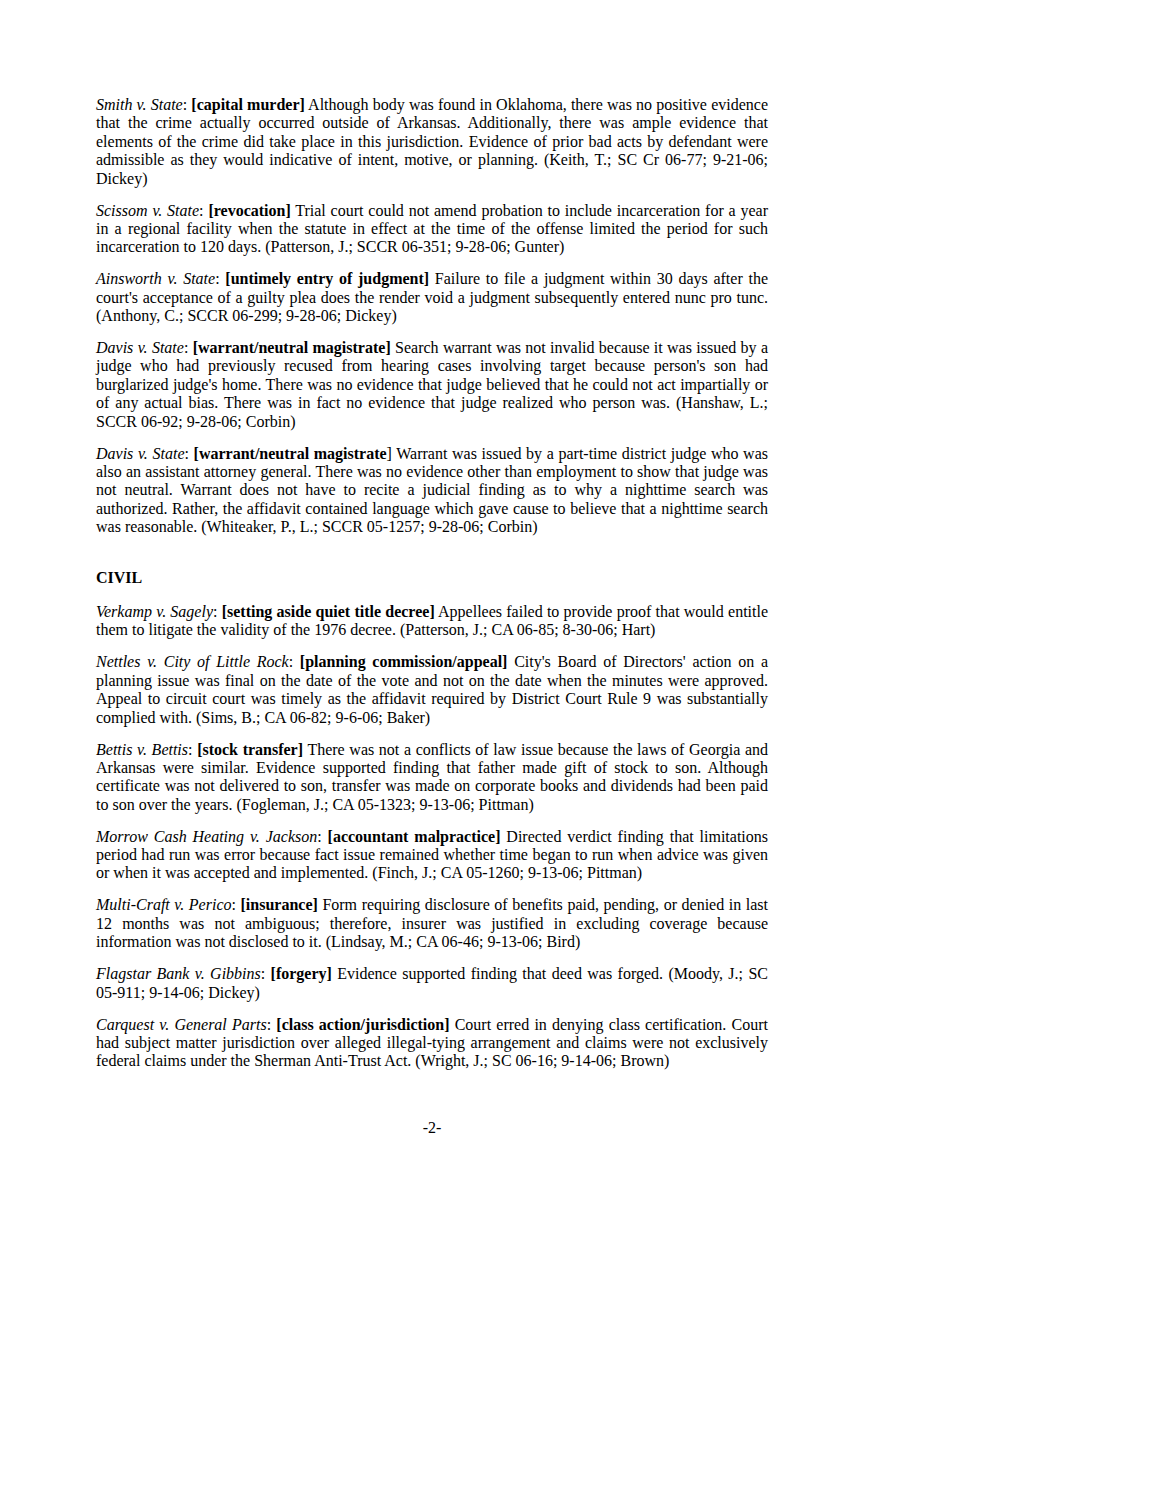Smith v. State: [capital murder] Although body was found in Oklahoma, there was no positive evidence that the crime actually occurred outside of Arkansas. Additionally, there was ample evidence that elements of the crime did take place in this jurisdiction. Evidence of prior bad acts by defendant were admissible as they would indicative of intent, motive, or planning. (Keith, T.; SC Cr 06-77; 9-21-06; Dickey)
Scissom v. State: [revocation] Trial court could not amend probation to include incarceration for a year in a regional facility when the statute in effect at the time of the offense limited the period for such incarceration to 120 days. (Patterson, J.; SCCR 06-351; 9-28-06; Gunter)
Ainsworth v. State: [untimely entry of judgment] Failure to file a judgment within 30 days after the court's acceptance of a guilty plea does the render void a judgment subsequently entered nunc pro tunc. (Anthony, C.; SCCR 06-299; 9-28-06; Dickey)
Davis v. State: [warrant/neutral magistrate] Search warrant was not invalid because it was issued by a judge who had previously recused from hearing cases involving target because person's son had burglarized judge's home. There was no evidence that judge believed that he could not act impartially or of any actual bias. There was in fact no evidence that judge realized who person was. (Hanshaw, L.; SCCR 06-92; 9-28-06; Corbin)
Davis v. State: [warrant/neutral magistrate] Warrant was issued by a part-time district judge who was also an assistant attorney general. There was no evidence other than employment to show that judge was not neutral. Warrant does not have to recite a judicial finding as to why a nighttime search was authorized. Rather, the affidavit contained language which gave cause to believe that a nighttime search was reasonable. (Whiteaker, P., L.; SCCR 05-1257; 9-28-06; Corbin)
CIVIL
Verkamp v. Sagely: [setting aside quiet title decree] Appellees failed to provide proof that would entitle them to litigate the validity of the 1976 decree. (Patterson, J.; CA 06-85; 8-30-06; Hart)
Nettles v. City of Little Rock: [planning commission/appeal] City's Board of Directors' action on a planning issue was final on the date of the vote and not on the date when the minutes were approved. Appeal to circuit court was timely as the affidavit required by District Court Rule 9 was substantially complied with. (Sims, B.; CA 06-82; 9-6-06; Baker)
Bettis v. Bettis: [stock transfer] There was not a conflicts of law issue because the laws of Georgia and Arkansas were similar. Evidence supported finding that father made gift of stock to son. Although certificate was not delivered to son, transfer was made on corporate books and dividends had been paid to son over the years. (Fogleman, J.; CA 05-1323; 9-13-06; Pittman)
Morrow Cash Heating v. Jackson: [accountant malpractice] Directed verdict finding that limitations period had run was error because fact issue remained whether time began to run when advice was given or when it was accepted and implemented. (Finch, J.; CA 05-1260; 9-13-06; Pittman)
Multi-Craft v. Perico: [insurance] Form requiring disclosure of benefits paid, pending, or denied in last 12 months was not ambiguous; therefore, insurer was justified in excluding coverage because information was not disclosed to it. (Lindsay, M.; CA 06-46; 9-13-06; Bird)
Flagstar Bank v. Gibbins: [forgery] Evidence supported finding that deed was forged. (Moody, J.; SC 05-911; 9-14-06; Dickey)
Carquest v. General Parts: [class action/jurisdiction] Court erred in denying class certification. Court had subject matter jurisdiction over alleged illegal-tying arrangement and claims were not exclusively federal claims under the Sherman Anti-Trust Act. (Wright, J.; SC 06-16; 9-14-06; Brown)
-2-